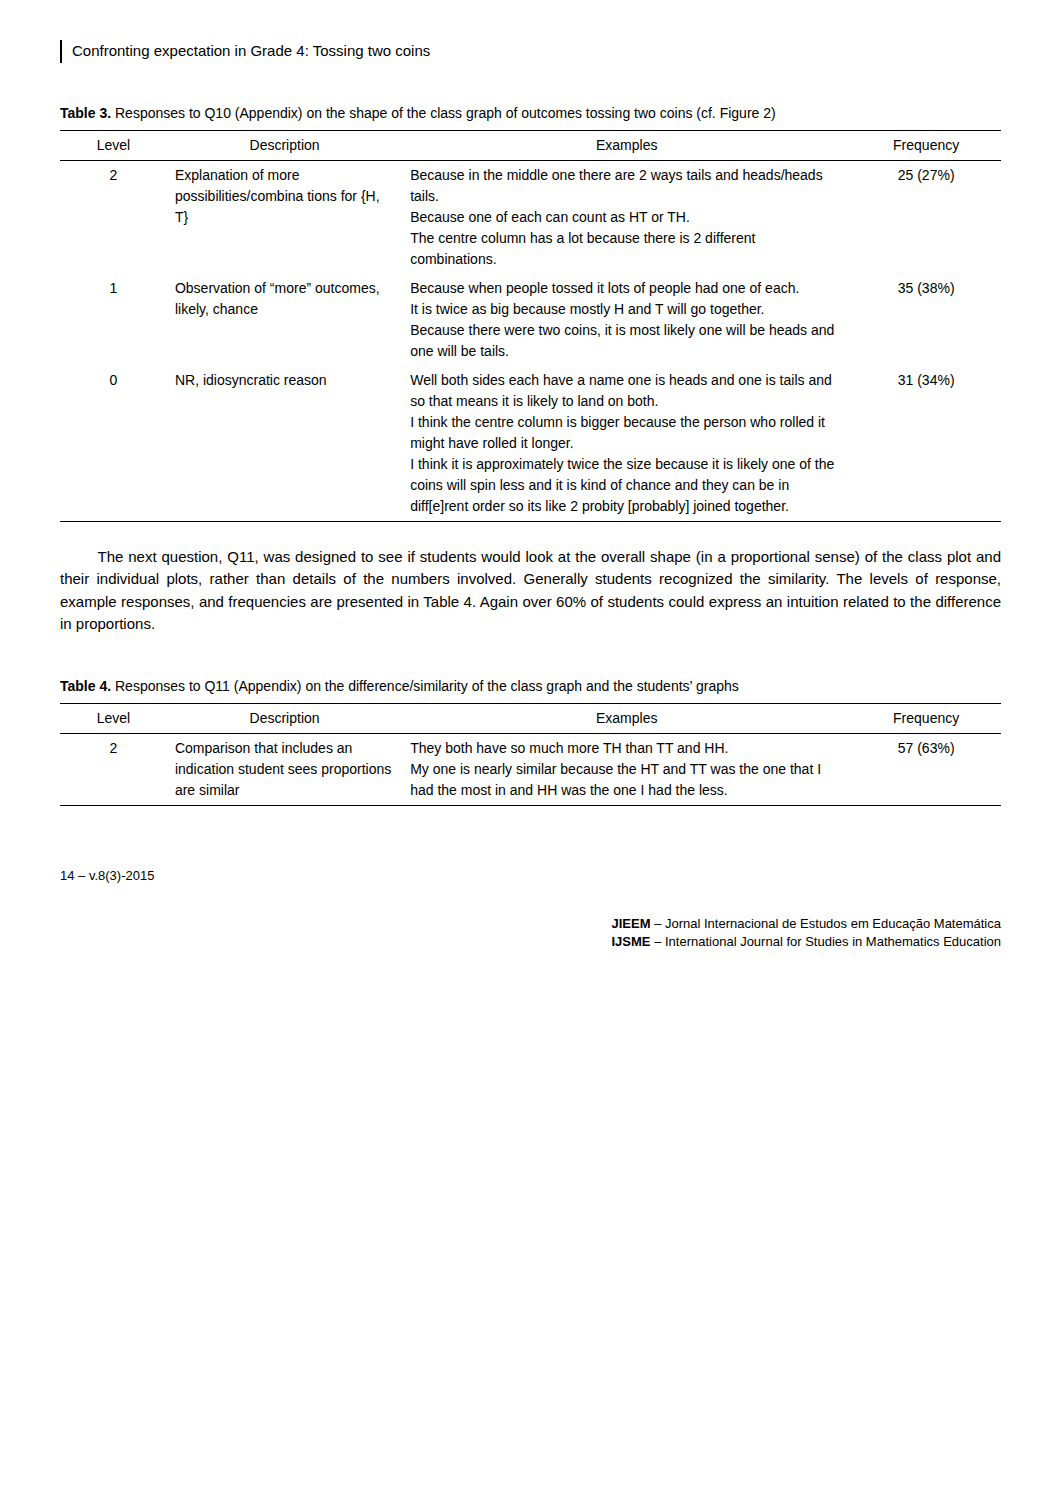Confronting expectation in Grade 4: Tossing two coins
Table 3. Responses to Q10 (Appendix) on the shape of the class graph of outcomes tossing two coins (cf. Figure 2)
| Level | Description | Examples | Frequency |
| --- | --- | --- | --- |
| 2 | Explanation of more possibilities/combina tions for {H, T} | Because in the middle one there are 2 ways tails and heads/heads tails. Because one of each can count as HT or TH. The centre column has a lot because there is 2 different combinations. | 25 (27%) |
| 1 | Observation of “more” outcomes, likely, chance | Because when people tossed it lots of people had one of each. It is twice as big because mostly H and T will go together. Because there were two coins, it is most likely one will be heads and one will be tails. | 35 (38%) |
| 0 | NR, idiosyncratic reason | Well both sides each have a name one is heads and one is tails and so that means it is likely to land on both. I think the centre column is bigger because the person who rolled it might have rolled it longer. I think it is approximately twice the size because it is likely one of the coins will spin less and it is kind of chance and they can be in diff[e]rent order so its like 2 probity [probably] joined together. | 31 (34%) |
The next question, Q11, was designed to see if students would look at the overall shape (in a proportional sense) of the class plot and their individual plots, rather than details of the numbers involved. Generally students recognized the similarity. The levels of response, example responses, and frequencies are presented in Table 4. Again over 60% of students could express an intuition related to the difference in proportions.
Table 4. Responses to Q11 (Appendix) on the difference/similarity of the class graph and the students’ graphs
| Level | Description | Examples | Frequency |
| --- | --- | --- | --- |
| 2 | Comparison that includes an indication student sees proportions are similar | They both have so much more TH than TT and HH. My one is nearly similar because the HT and TT was the one that I had the most in and HH was the one I had the less. | 57 (63%) |
14 – v.8(3)-2015
JIEEM – Jornal Internacional de Estudos em Educação Matemática
IJSME – International Journal for Studies in Mathematics Education